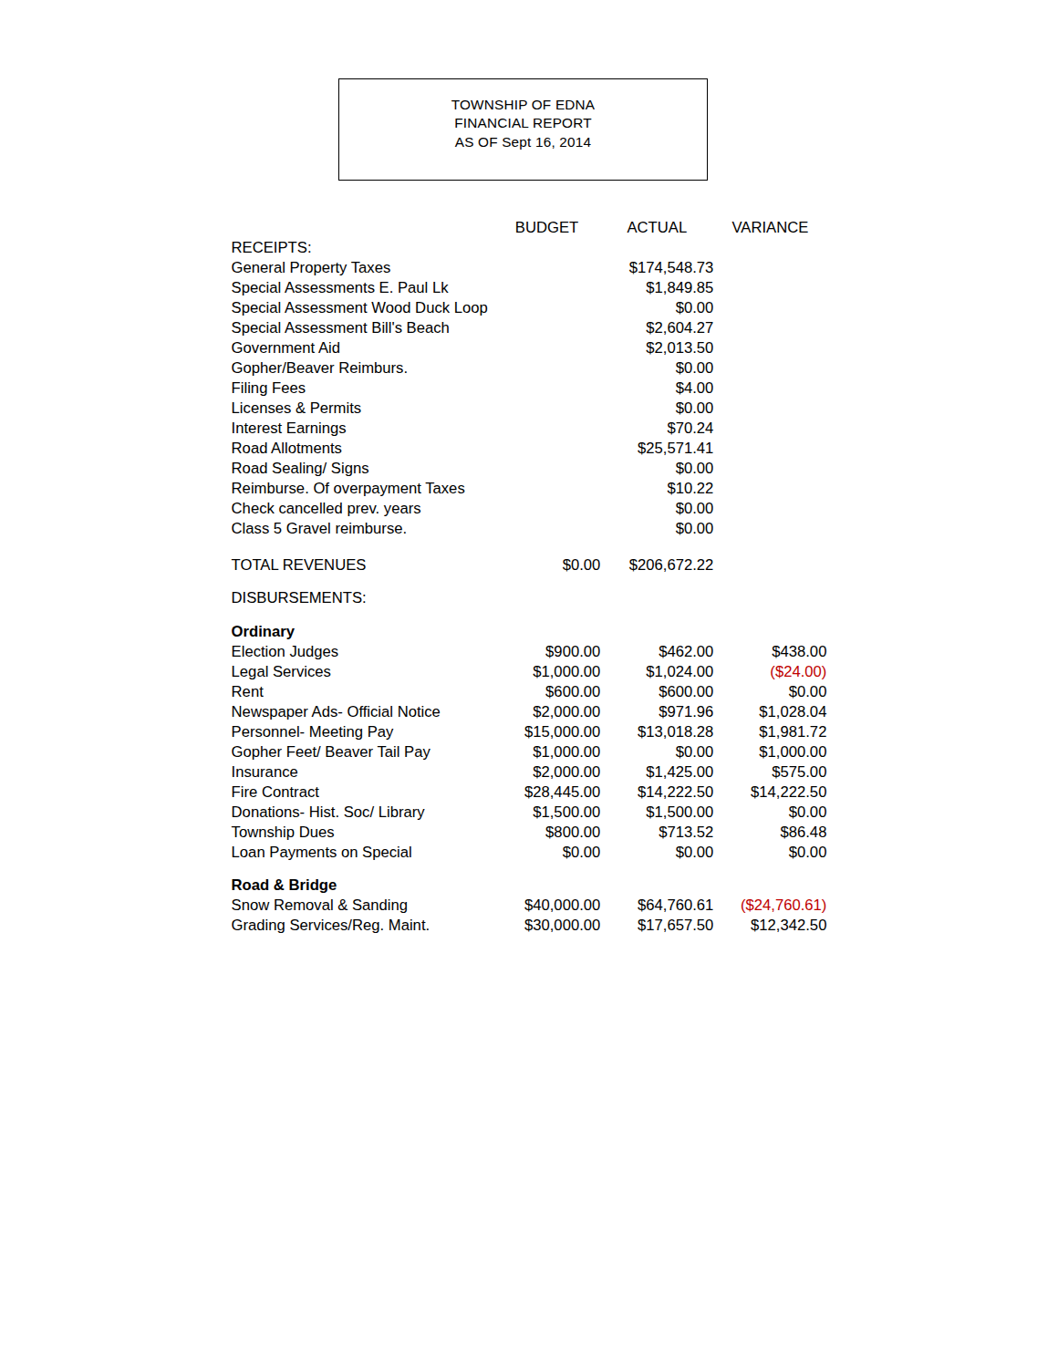TOWNSHIP OF EDNA
FINANCIAL REPORT
AS OF Sept 16, 2014
| | BUDGET | ACTUAL | VARIANCE |
| --- | --- | --- | --- |
| RECEIPTS: | | | |
| General Property Taxes | | $174,548.73 | |
| Special Assessments E. Paul Lk | | $1,849.85 | |
| Special Assessment Wood Duck Loop | | $0.00 | |
| Special Assessment Bill's Beach | | $2,604.27 | |
| Government Aid | | $2,013.50 | |
| Gopher/Beaver Reimburs. | | $0.00 | |
| Filing Fees | | $4.00 | |
| Licenses & Permits | | $0.00 | |
| Interest Earnings | | $70.24 | |
| Road Allotments | | $25,571.41 | |
| Road Sealing/ Signs | | $0.00 | |
| Reimburse. Of overpayment Taxes | | $10.22 | |
| Check cancelled prev. years | | $0.00 | |
| Class 5 Gravel reimburse. | | $0.00 | |
| TOTAL REVENUES | $0.00 | $206,672.22 | |
| DISBURSEMENTS: | | | |
| Ordinary | | | |
| Election Judges | $900.00 | $462.00 | $438.00 |
| Legal Services | $1,000.00 | $1,024.00 | ($24.00) |
| Rent | $600.00 | $600.00 | $0.00 |
| Newspaper Ads- Official Notice | $2,000.00 | $971.96 | $1,028.04 |
| Personnel- Meeting Pay | $15,000.00 | $13,018.28 | $1,981.72 |
| Gopher Feet/ Beaver Tail Pay | $1,000.00 | $0.00 | $1,000.00 |
| Insurance | $2,000.00 | $1,425.00 | $575.00 |
| Fire Contract | $28,445.00 | $14,222.50 | $14,222.50 |
| Donations- Hist. Soc/ Library | $1,500.00 | $1,500.00 | $0.00 |
| Township Dues | $800.00 | $713.52 | $86.48 |
| Loan Payments on Special | $0.00 | $0.00 | $0.00 |
| Road & Bridge | | | |
| Snow Removal & Sanding | $40,000.00 | $64,760.61 | ($24,760.61) |
| Grading Services/Reg. Maint. | $30,000.00 | $17,657.50 | $12,342.50 |